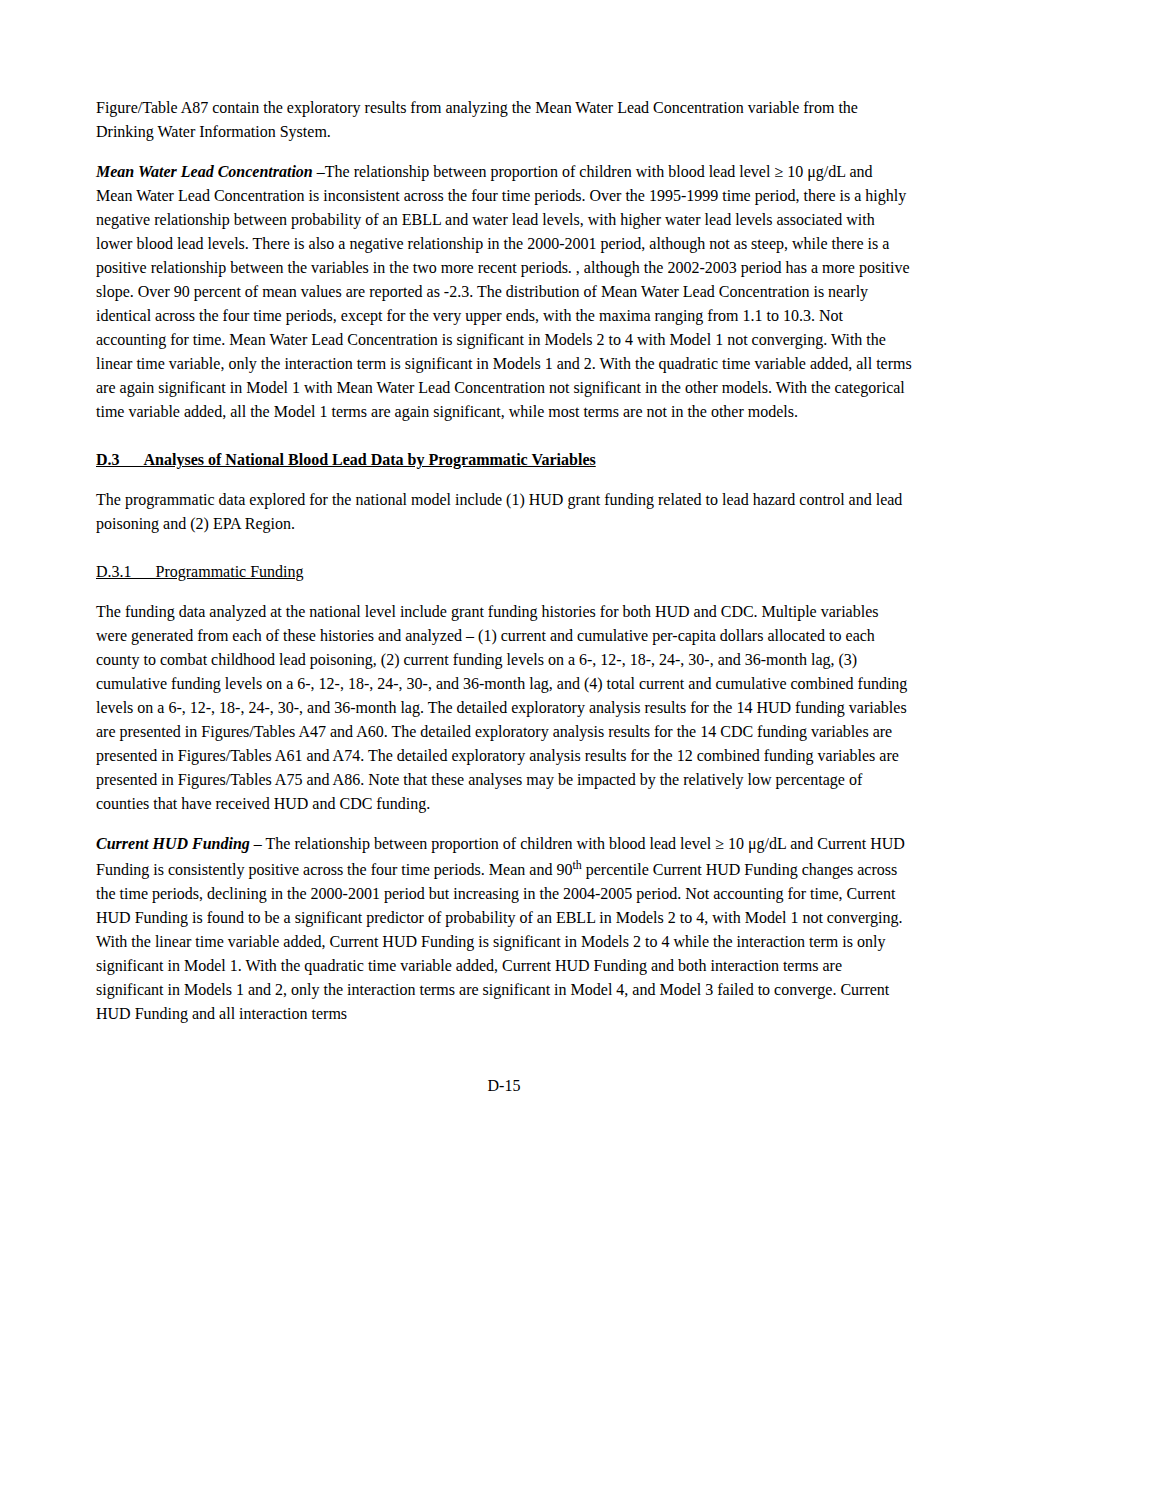Figure/Table A87 contain the exploratory results from analyzing the Mean Water Lead Concentration variable from the Drinking Water Information System.
Mean Water Lead Concentration –The relationship between proportion of children with blood lead level ≥ 10 μg/dL and Mean Water Lead Concentration is inconsistent across the four time periods. Over the 1995-1999 time period, there is a highly negative relationship between probability of an EBLL and water lead levels, with higher water lead levels associated with lower blood lead levels. There is also a negative relationship in the 2000-2001 period, although not as steep, while there is a positive relationship between the variables in the two more recent periods. , although the 2002-2003 period has a more positive slope. Over 90 percent of mean values are reported as -2.3. The distribution of Mean Water Lead Concentration is nearly identical across the four time periods, except for the very upper ends, with the maxima ranging from 1.1 to 10.3. Not accounting for time. Mean Water Lead Concentration is significant in Models 2 to 4 with Model 1 not converging. With the linear time variable, only the interaction term is significant in Models 1 and 2. With the quadratic time variable added, all terms are again significant in Model 1 with Mean Water Lead Concentration not significant in the other models. With the categorical time variable added, all the Model 1 terms are again significant, while most terms are not in the other models.
D.3 Analyses of National Blood Lead Data by Programmatic Variables
The programmatic data explored for the national model include (1) HUD grant funding related to lead hazard control and lead poisoning and (2) EPA Region.
D.3.1 Programmatic Funding
The funding data analyzed at the national level include grant funding histories for both HUD and CDC. Multiple variables were generated from each of these histories and analyzed – (1) current and cumulative per-capita dollars allocated to each county to combat childhood lead poisoning, (2) current funding levels on a 6-, 12-, 18-, 24-, 30-, and 36-month lag, (3) cumulative funding levels on a 6-, 12-, 18-, 24-, 30-, and 36-month lag, and (4) total current and cumulative combined funding levels on a 6-, 12-, 18-, 24-, 30-, and 36-month lag. The detailed exploratory analysis results for the 14 HUD funding variables are presented in Figures/Tables A47 and A60. The detailed exploratory analysis results for the 14 CDC funding variables are presented in Figures/Tables A61 and A74. The detailed exploratory analysis results for the 12 combined funding variables are presented in Figures/Tables A75 and A86. Note that these analyses may be impacted by the relatively low percentage of counties that have received HUD and CDC funding.
Current HUD Funding – The relationship between proportion of children with blood lead level ≥ 10 μg/dL and Current HUD Funding is consistently positive across the four time periods. Mean and 90th percentile Current HUD Funding changes across the time periods, declining in the 2000-2001 period but increasing in the 2004-2005 period. Not accounting for time, Current HUD Funding is found to be a significant predictor of probability of an EBLL in Models 2 to 4, with Model 1 not converging. With the linear time variable added, Current HUD Funding is significant in Models 2 to 4 while the interaction term is only significant in Model 1. With the quadratic time variable added, Current HUD Funding and both interaction terms are significant in Models 1 and 2, only the interaction terms are significant in Model 4, and Model 3 failed to converge. Current HUD Funding and all interaction terms
D-15